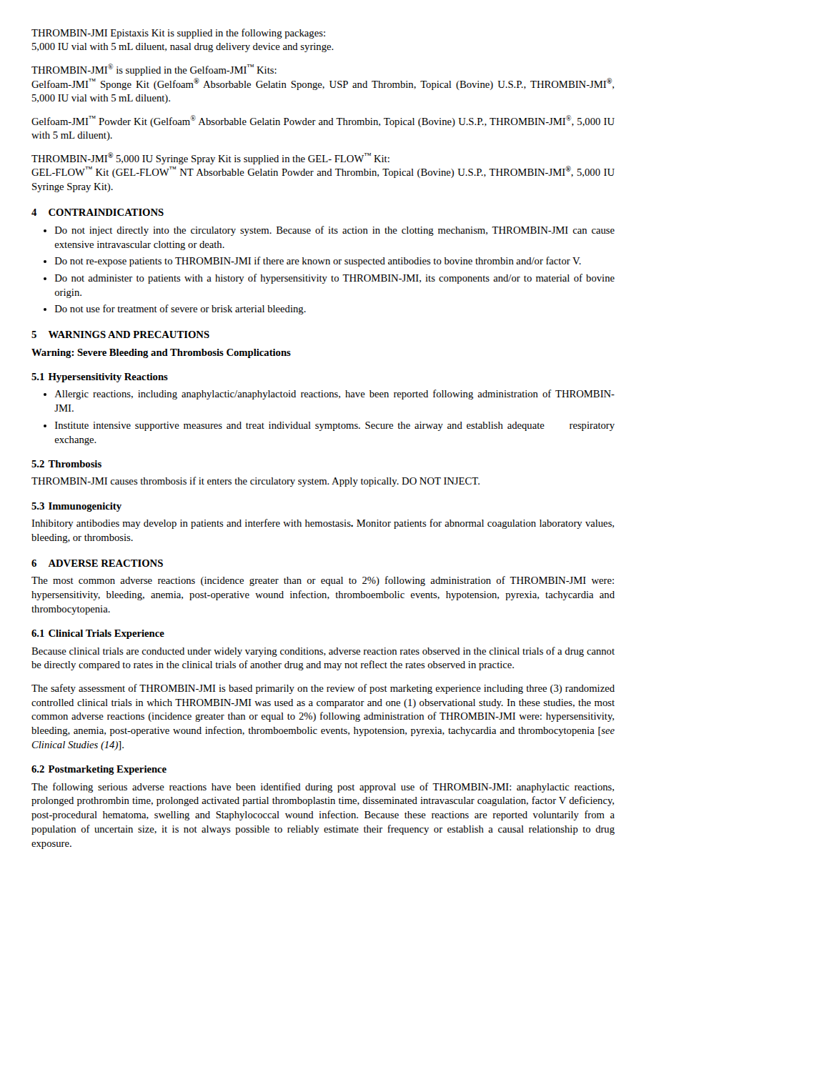THROMBIN-JMI Epistaxis Kit is supplied in the following packages:
5,000 IU vial with 5 mL diluent, nasal drug delivery device and syringe.
THROMBIN-JMI® is supplied in the Gelfoam-JMI™ Kits:
Gelfoam-JMI™ Sponge Kit (Gelfoam® Absorbable Gelatin Sponge, USP and Thrombin, Topical (Bovine) U.S.P., THROMBIN-JMI®, 5,000 IU vial with 5 mL diluent).
Gelfoam-JMI™ Powder Kit (Gelfoam® Absorbable Gelatin Powder and Thrombin, Topical (Bovine) U.S.P., THROMBIN-JMI®, 5,000 IU with 5 mL diluent).
THROMBIN-JMI® 5,000 IU Syringe Spray Kit is supplied in the GEL- FLOW™ Kit:
GEL-FLOW™ Kit (GEL-FLOW™ NT Absorbable Gelatin Powder and Thrombin, Topical (Bovine) U.S.P., THROMBIN-JMI®, 5,000 IU Syringe Spray Kit).
4 CONTRAINDICATIONS
Do not inject directly into the circulatory system. Because of its action in the clotting mechanism, THROMBIN-JMI can cause extensive intravascular clotting or death.
Do not re-expose patients to THROMBIN-JMI if there are known or suspected antibodies to bovine thrombin and/or factor V.
Do not administer to patients with a history of hypersensitivity to THROMBIN-JMI, its components and/or to material of bovine origin.
Do not use for treatment of severe or brisk arterial bleeding.
5 WARNINGS AND PRECAUTIONS
Warning: Severe Bleeding and Thrombosis Complications
5.1 Hypersensitivity Reactions
Allergic reactions, including anaphylactic/anaphylactoid reactions, have been reported following administration of THROMBIN-JMI.
Institute intensive supportive measures and treat individual symptoms. Secure the airway and establish adequate respiratory exchange.
5.2 Thrombosis
THROMBIN-JMI causes thrombosis if it enters the circulatory system. Apply topically. DO NOT INJECT.
5.3 Immunogenicity
Inhibitory antibodies may develop in patients and interfere with hemostasis. Monitor patients for abnormal coagulation laboratory values, bleeding, or thrombosis.
6 ADVERSE REACTIONS
The most common adverse reactions (incidence greater than or equal to 2%) following administration of THROMBIN-JMI were: hypersensitivity, bleeding, anemia, post-operative wound infection, thromboembolic events, hypotension, pyrexia, tachycardia and thrombocytopenia.
6.1 Clinical Trials Experience
Because clinical trials are conducted under widely varying conditions, adverse reaction rates observed in the clinical trials of a drug cannot be directly compared to rates in the clinical trials of another drug and may not reflect the rates observed in practice.
The safety assessment of THROMBIN-JMI is based primarily on the review of post marketing experience including three (3) randomized controlled clinical trials in which THROMBIN-JMI was used as a comparator and one (1) observational study. In these studies, the most common adverse reactions (incidence greater than or equal to 2%) following administration of THROMBIN-JMI were: hypersensitivity, bleeding, anemia, post-operative wound infection, thromboembolic events, hypotension, pyrexia, tachycardia and thrombocytopenia [see Clinical Studies (14)].
6.2 Postmarketing Experience
The following serious adverse reactions have been identified during post approval use of THROMBIN-JMI: anaphylactic reactions, prolonged prothrombin time, prolonged activated partial thromboplastin time, disseminated intravascular coagulation, factor V deficiency, post-procedural hematoma, swelling and Staphylococcal wound infection. Because these reactions are reported voluntarily from a population of uncertain size, it is not always possible to reliably estimate their frequency or establish a causal relationship to drug exposure.